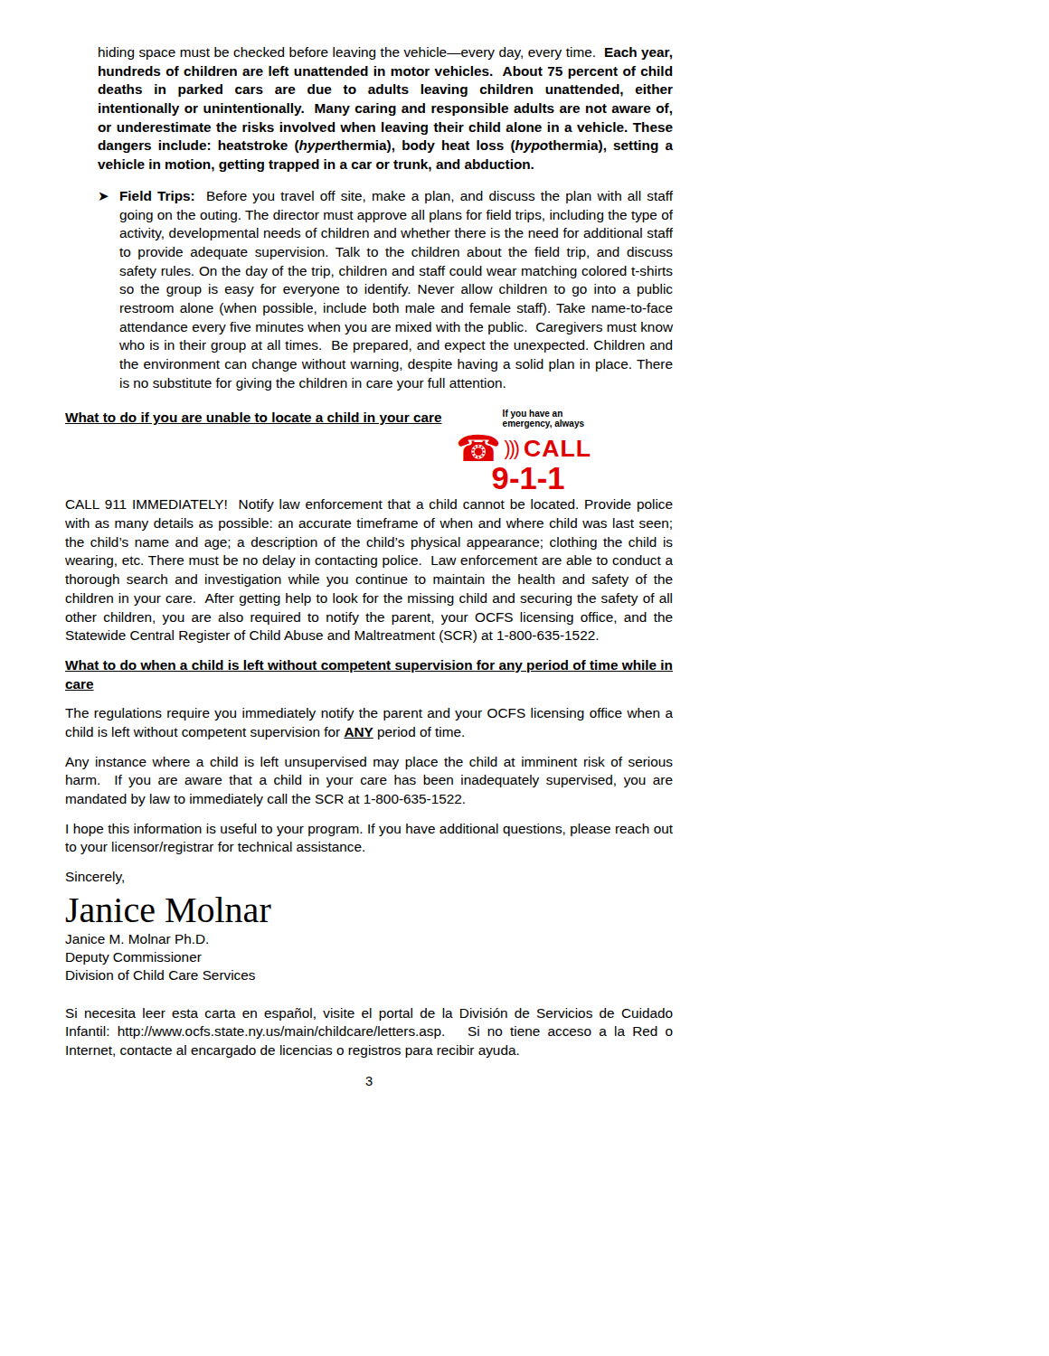hiding space must be checked before leaving the vehicle—every day, every time. Each year, hundreds of children are left unattended in motor vehicles. About 75 percent of child deaths in parked cars are due to adults leaving children unattended, either intentionally or unintentionally. Many caring and responsible adults are not aware of, or underestimate the risks involved when leaving their child alone in a vehicle. These dangers include: heatstroke (hyperthermia), body heat loss (hypothermia), setting a vehicle in motion, getting trapped in a car or trunk, and abduction.
➤ Field Trips: Before you travel off site, make a plan, and discuss the plan with all staff going on the outing. The director must approve all plans for field trips, including the type of activity, developmental needs of children and whether there is the need for additional staff to provide adequate supervision. Talk to the children about the field trip, and discuss safety rules. On the day of the trip, children and staff could wear matching colored t-shirts so the group is easy for everyone to identify. Never allow children to go into a public restroom alone (when possible, include both male and female staff). Take name-to-face attendance every five minutes when you are mixed with the public. Caregivers must know who is in their group at all times. Be prepared, and expect the unexpected. Children and the environment can change without warning, despite having a solid plan in place. There is no substitute for giving the children in care your full attention.
If you have an
emergency, always
☎ ))) CALL
9-1-1
What to do if you are unable to locate a child in your care
CALL 911 IMMEDIATELY! Notify law enforcement that a child cannot be located. Provide police with as many details as possible: an accurate timeframe of when and where child was last seen; the child’s name and age; a description of the child’s physical appearance; clothing the child is wearing, etc. There must be no delay in contacting police. Law enforcement are able to conduct a thorough search and investigation while you continue to maintain the health and safety of the children in your care. After getting help to look for the missing child and securing the safety of all other children, you are also required to notify the parent, your OCFS licensing office, and the Statewide Central Register of Child Abuse and Maltreatment (SCR) at 1-800-635-1522.
What to do when a child is left without competent supervision for any period of time while in care
The regulations require you immediately notify the parent and your OCFS licensing office when a child is left without competent supervision for ANY period of time.
Any instance where a child is left unsupervised may place the child at imminent risk of serious harm. If you are aware that a child in your care has been inadequately supervised, you are mandated by law to immediately call the SCR at 1-800-635-1522.
I hope this information is useful to your program. If you have additional questions, please reach out to your licensor/registrar for technical assistance.
Sincerely,
Janice Molnar
Janice M. Molnar Ph.D.
Deputy Commissioner
Division of Child Care Services
Si necesita leer esta carta en español, visite el portal de la División de Servicios de Cuidado Infantil: http://www.ocfs.state.ny.us/main/childcare/letters.asp. Si no tiene acceso a la Red o Internet, contacte al encargado de licencias o registros para recibir ayuda.
3